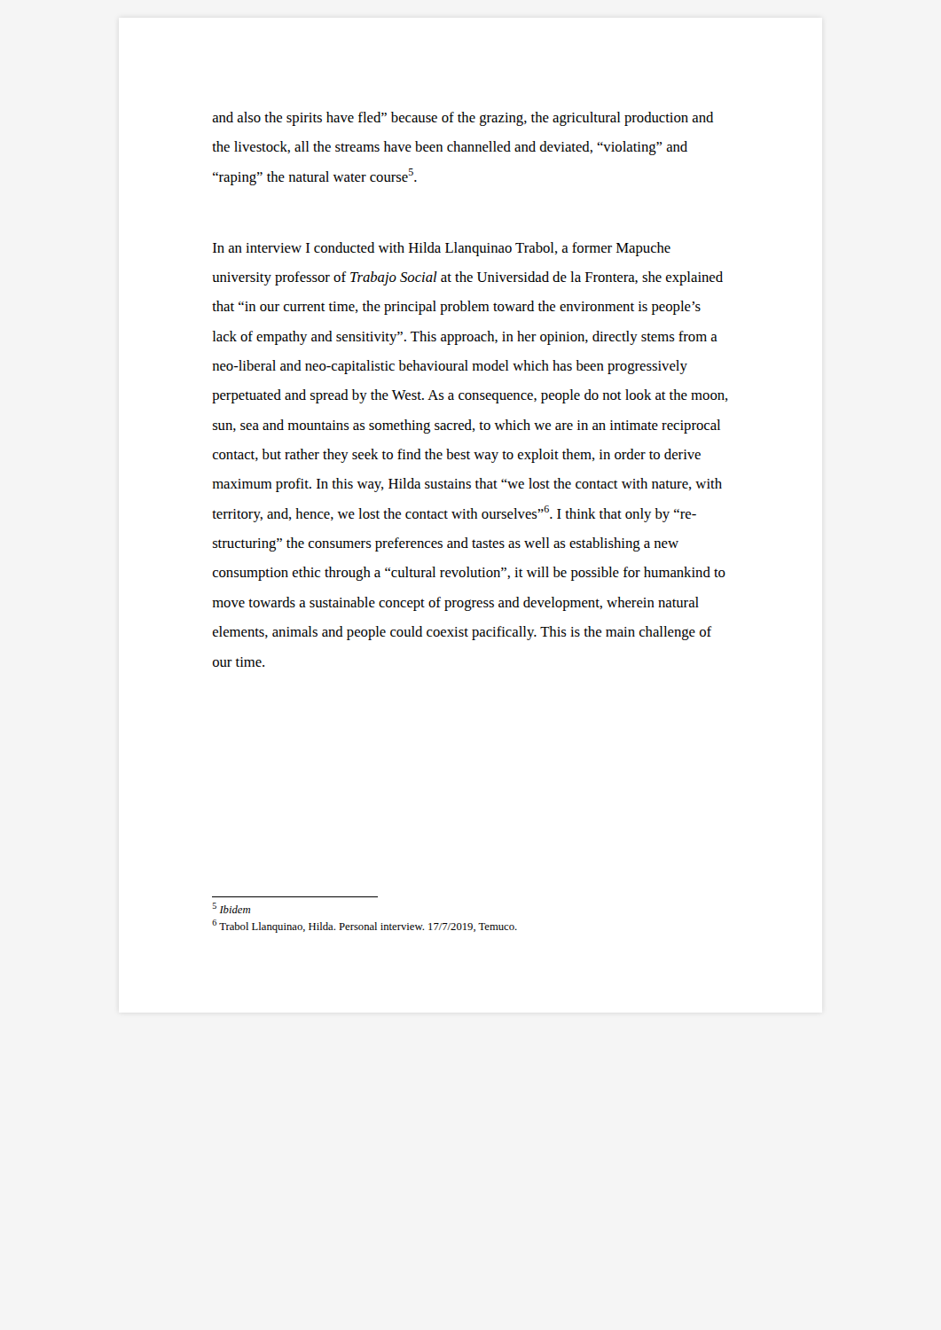and also the spirits have fled” because of the grazing, the agricultural production and the livestock, all the streams have been channelled and deviated, “violating” and “raping” the natural water course5.
In an interview I conducted with Hilda Llanquinao Trabol, a former Mapuche university professor of Trabajo Social at the Universidad de la Frontera, she explained that “in our current time, the principal problem toward the environment is people’s lack of empathy and sensitivity”. This approach, in her opinion, directly stems from a neo-liberal and neo-capitalistic behavioural model which has been progressively perpetuated and spread by the West. As a consequence, people do not look at the moon, sun, sea and mountains as something sacred, to which we are in an intimate reciprocal contact, but rather they seek to find the best way to exploit them, in order to derive maximum profit. In this way, Hilda sustains that “we lost the contact with nature, with territory, and, hence, we lost the contact with ourselves”6. I think that only by “re-structuring” the consumers preferences and tastes as well as establishing a new consumption ethic through a “cultural revolution”, it will be possible for humankind to move towards a sustainable concept of progress and development, wherein natural elements, animals and people could coexist pacifically. This is the main challenge of our time.
5 Ibidem
6 Trabol Llanquinao, Hilda. Personal interview. 17/7/2019, Temuco.